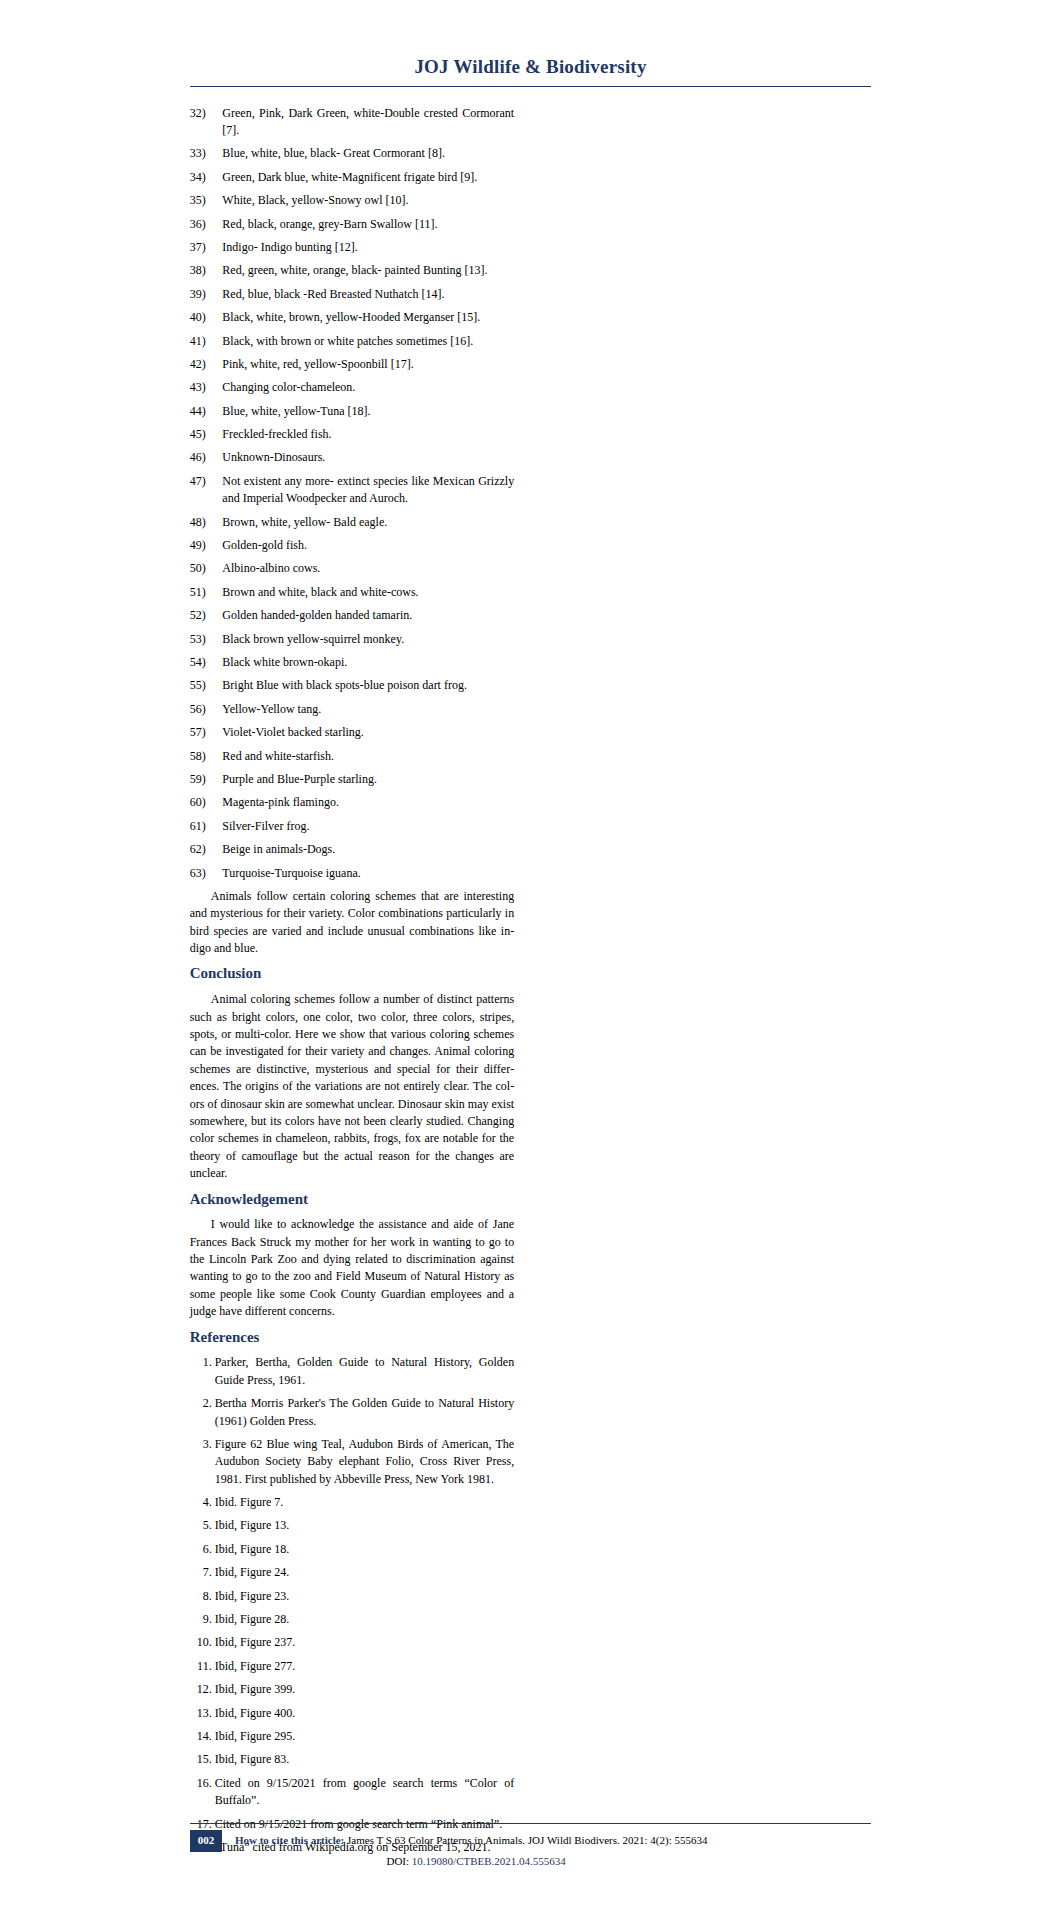JOJ Wildlife & Biodiversity
32) Green, Pink, Dark Green, white-Double crested Cormorant [7].
33) Blue, white, blue, black- Great Cormorant [8].
34) Green, Dark blue, white-Magnificent frigate bird [9].
35) White, Black, yellow-Snowy owl [10].
36) Red, black, orange, grey-Barn Swallow [11].
37) Indigo- Indigo bunting [12].
38) Red, green, white, orange, black- painted Bunting [13].
39) Red, blue, black -Red Breasted Nuthatch [14].
40) Black, white, brown, yellow-Hooded Merganser [15].
41) Black, with brown or white patches sometimes [16].
42) Pink, white, red, yellow-Spoonbill [17].
43) Changing color-chameleon.
44) Blue, white, yellow-Tuna [18].
45) Freckled-freckled fish.
46) Unknown-Dinosaurs.
47) Not existent any more- extinct species like Mexican Grizzly and Imperial Woodpecker and Auroch.
48) Brown, white, yellow- Bald eagle.
49) Golden-gold fish.
50) Albino-albino cows.
51) Brown and white, black and white-cows.
52) Golden handed-golden handed tamarin.
53) Black brown yellow-squirrel monkey.
54) Black white brown-okapi.
55) Bright Blue with black spots-blue poison dart frog.
56) Yellow-Yellow tang.
57) Violet-Violet backed starling.
58) Red and white-starfish.
59) Purple and Blue-Purple starling.
60) Magenta-pink flamingo.
61) Silver-Filver frog.
62) Beige in animals-Dogs.
63) Turquoise-Turquoise iguana.
Animals follow certain coloring schemes that are interesting and mysterious for their variety. Color combinations particularly in bird species are varied and include unusual combinations like indigo and blue.
Conclusion
Animal coloring schemes follow a number of distinct patterns such as bright colors, one color, two color, three colors, stripes, spots, or multi-color. Here we show that various coloring schemes can be investigated for their variety and changes. Animal coloring schemes are distinctive, mysterious and special for their differences. The origins of the variations are not entirely clear. The colors of dinosaur skin are somewhat unclear. Dinosaur skin may exist somewhere, but its colors have not been clearly studied. Changing color schemes in chameleon, rabbits, frogs, fox are notable for the theory of camouflage but the actual reason for the changes are unclear.
Acknowledgement
I would like to acknowledge the assistance and aide of Jane Frances Back Struck my mother for her work in wanting to go to the Lincoln Park Zoo and dying related to discrimination against wanting to go to the zoo and Field Museum of Natural History as some people like some Cook County Guardian employees and a judge have different concerns.
References
Parker, Bertha, Golden Guide to Natural History, Golden Guide Press, 1961.
Bertha Morris Parker's The Golden Guide to Natural History (1961) Golden Press.
Figure 62 Blue wing Teal, Audubon Birds of American, The Audubon Society Baby elephant Folio, Cross River Press, 1981. First published by Abbeville Press, New York 1981.
Ibid. Figure 7.
Ibid, Figure 13.
Ibid, Figure 18.
Ibid, Figure 24.
Ibid, Figure 23.
Ibid, Figure 28.
Ibid, Figure 237.
Ibid, Figure 277.
Ibid, Figure 399.
Ibid, Figure 400.
Ibid, Figure 295.
Ibid, Figure 83.
Cited on 9/15/2021 from google search terms “Color of Buffalo”.
Cited on 9/15/2021 from google search term “Pink animal”.
“Tuna” cited from Wikipedia.org on September 15, 2021.
002 How to cite this article: James T S.63 Color Patterns in Animals. JOJ Wildl Biodivers. 2021: 4(2): 555634 DOI: 10.19080/CTBEB.2021.04.555634